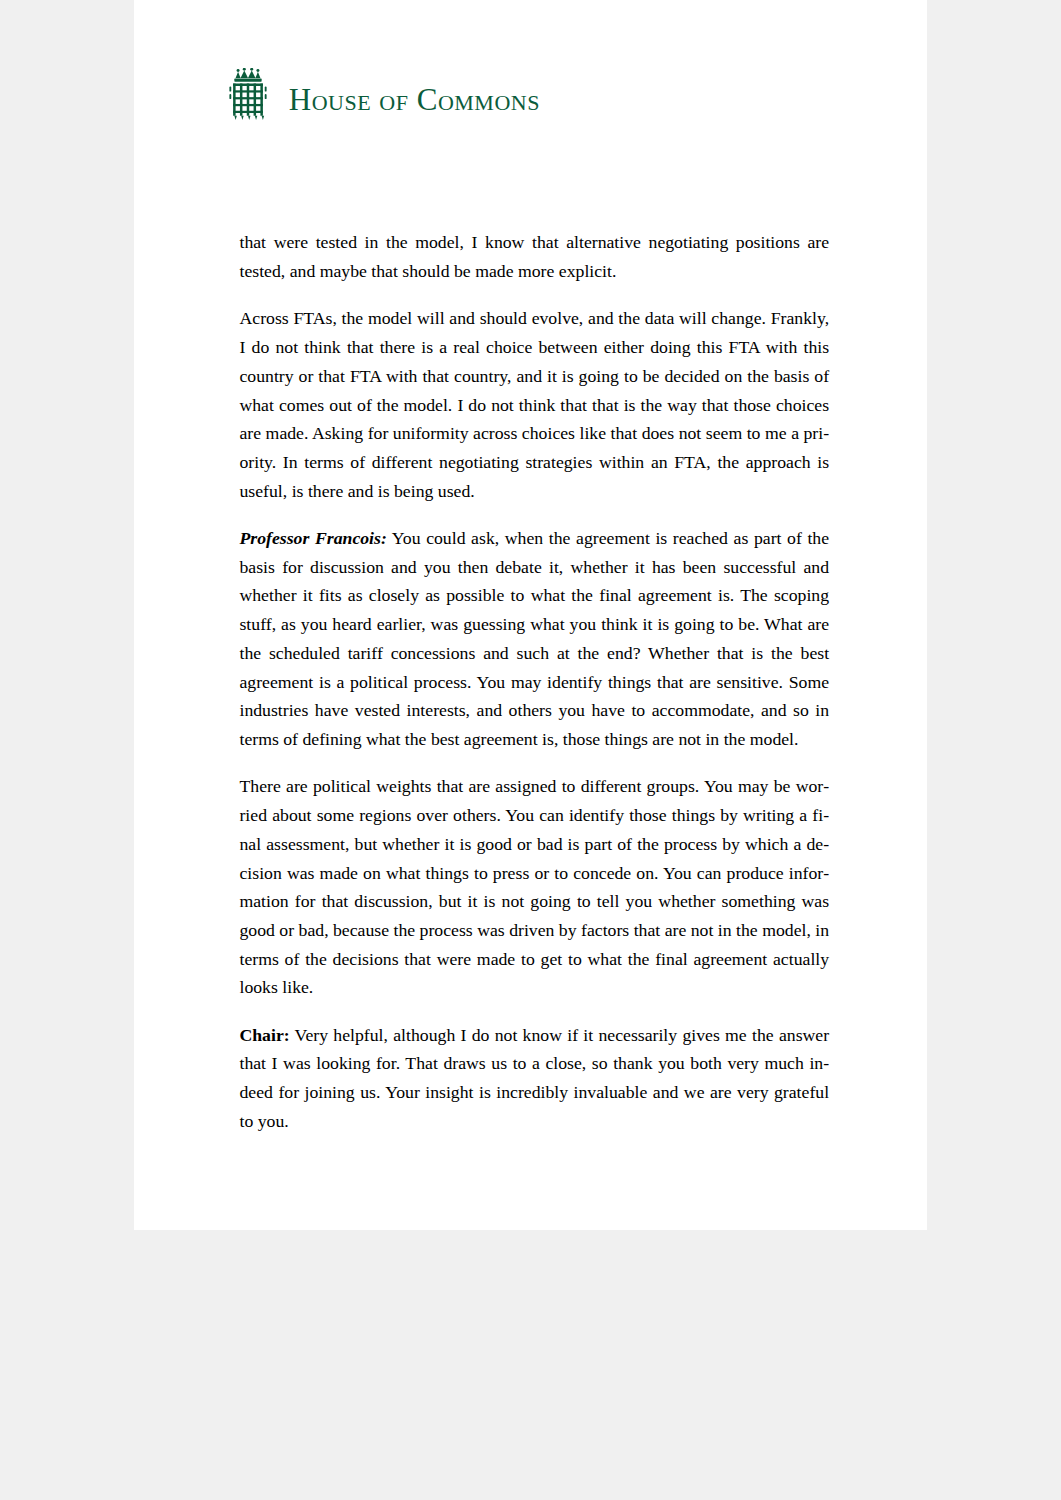House of Commons
that were tested in the model, I know that alternative negotiating positions are tested, and maybe that should be made more explicit.
Across FTAs, the model will and should evolve, and the data will change. Frankly, I do not think that there is a real choice between either doing this FTA with this country or that FTA with that country, and it is going to be decided on the basis of what comes out of the model. I do not think that that is the way that those choices are made. Asking for uniformity across choices like that does not seem to me a priority. In terms of different negotiating strategies within an FTA, the approach is useful, is there and is being used.
Professor Francois: You could ask, when the agreement is reached as part of the basis for discussion and you then debate it, whether it has been successful and whether it fits as closely as possible to what the final agreement is. The scoping stuff, as you heard earlier, was guessing what you think it is going to be. What are the scheduled tariff concessions and such at the end? Whether that is the best agreement is a political process. You may identify things that are sensitive. Some industries have vested interests, and others you have to accommodate, and so in terms of defining what the best agreement is, those things are not in the model.
There are political weights that are assigned to different groups. You may be worried about some regions over others. You can identify those things by writing a final assessment, but whether it is good or bad is part of the process by which a decision was made on what things to press or to concede on. You can produce information for that discussion, but it is not going to tell you whether something was good or bad, because the process was driven by factors that are not in the model, in terms of the decisions that were made to get to what the final agreement actually looks like.
Chair: Very helpful, although I do not know if it necessarily gives me the answer that I was looking for. That draws us to a close, so thank you both very much indeed for joining us. Your insight is incredibly invaluable and we are very grateful to you.